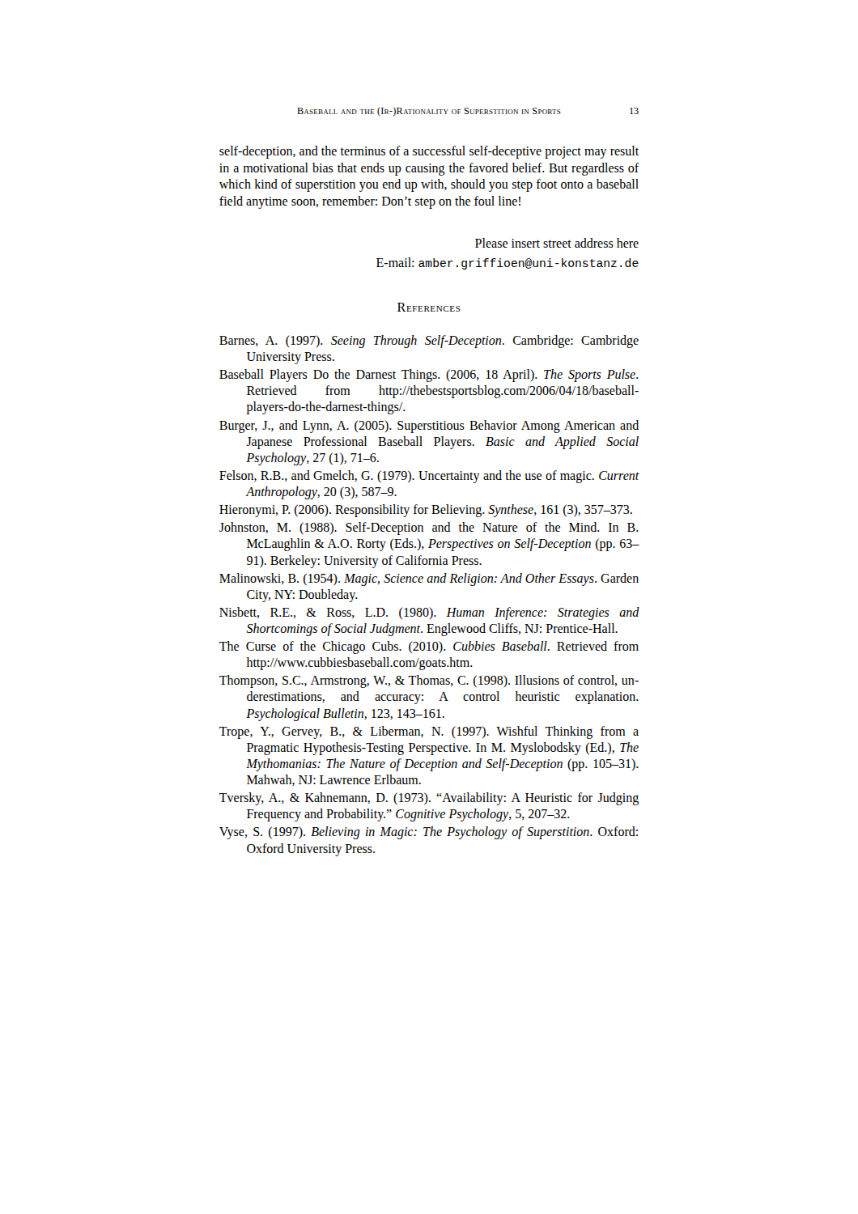Baseball and the (Ir-)Rationality of Superstition in Sports 13
self-deception, and the terminus of a successful self-deceptive project may result in a motivational bias that ends up causing the favored belief. But regardless of which kind of superstition you end up with, should you step foot onto a baseball field anytime soon, remember: Don’t step on the foul line!
Please insert street address here
E-mail: amber.griffioen@uni-konstanz.de
References
Barnes, A. (1997). Seeing Through Self-Deception. Cambridge: Cambridge University Press.
Baseball Players Do the Darnest Things. (2006, 18 April). The Sports Pulse. Retrieved from http://thebestsportsblog.com/2006/04/18/baseball-players-do-the-darnest-things/.
Burger, J., and Lynn, A. (2005). Superstitious Behavior Among American and Japanese Professional Baseball Players. Basic and Applied Social Psychology, 27 (1), 71–6.
Felson, R.B., and Gmelch, G. (1979). Uncertainty and the use of magic. Current Anthropology, 20 (3), 587–9.
Hieronymi, P. (2006). Responsibility for Believing. Synthese, 161 (3), 357–373.
Johnston, M. (1988). Self-Deception and the Nature of the Mind. In B. McLaughlin & A.O. Rorty (Eds.), Perspectives on Self-Deception (pp. 63–91). Berkeley: University of California Press.
Malinowski, B. (1954). Magic, Science and Religion: And Other Essays. Garden City, NY: Doubleday.
Nisbett, R.E., & Ross, L.D. (1980). Human Inference: Strategies and Shortcomings of Social Judgment. Englewood Cliffs, NJ: Prentice-Hall.
The Curse of the Chicago Cubs. (2010). Cubbies Baseball. Retrieved from http://www.cubbiesbaseball.com/goats.htm.
Thompson, S.C., Armstrong, W., & Thomas, C. (1998). Illusions of control, underestimations, and accuracy: A control heuristic explanation. Psychological Bulletin, 123, 143–161.
Trope, Y., Gervey, B., & Liberman, N. (1997). Wishful Thinking from a Pragmatic Hypothesis-Testing Perspective. In M. Myslobodsky (Ed.), The Mythomanias: The Nature of Deception and Self-Deception (pp. 105–31). Mahwah, NJ: Lawrence Erlbaum.
Tversky, A., & Kahnemann, D. (1973). “Availability: A Heuristic for Judging Frequency and Probability.” Cognitive Psychology, 5, 207–32.
Vyse, S. (1997). Believing in Magic: The Psychology of Superstition. Oxford: Oxford University Press.